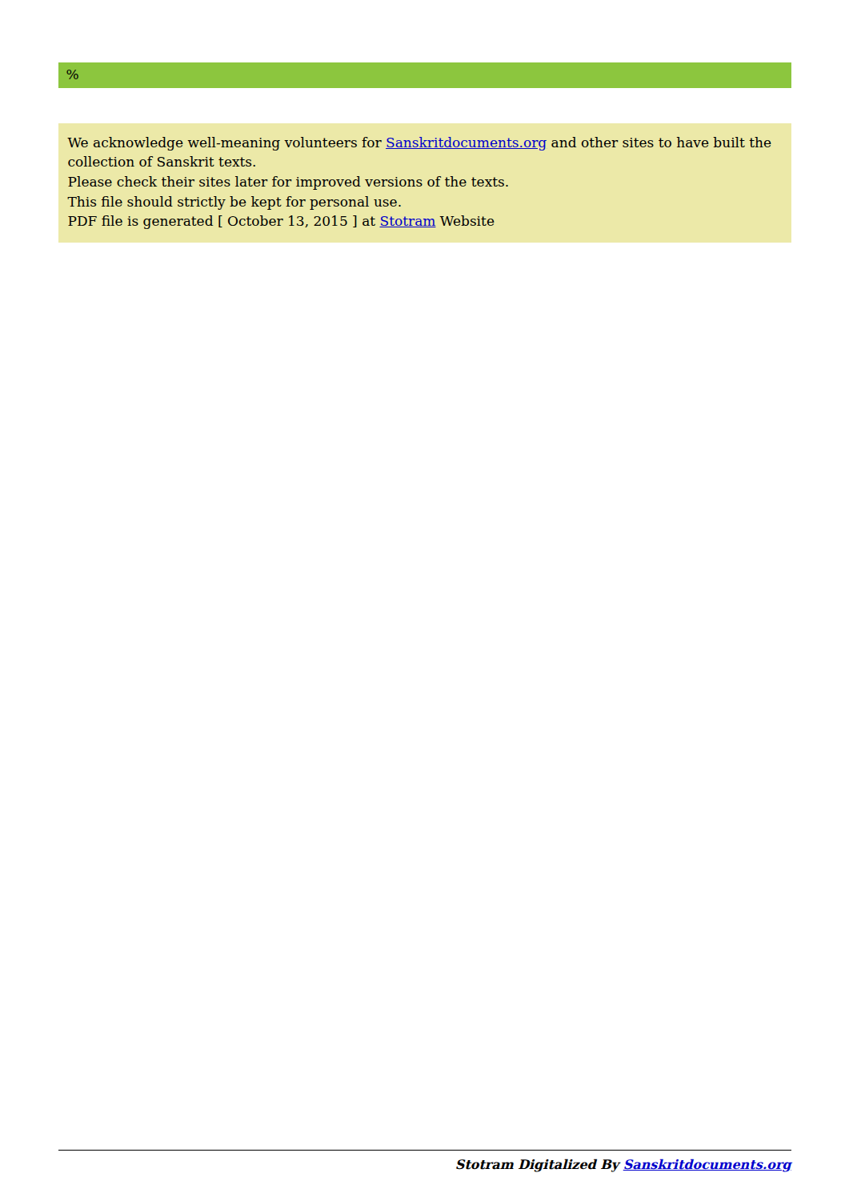%
We acknowledge well-meaning volunteers for Sanskritdocuments.org and other sites to have built the collection of Sanskrit texts.
Please check their sites later for improved versions of the texts.
This file should strictly be kept for personal use.
PDF file is generated [ October 13, 2015 ] at Stotram Website
Stotram Digitalized By Sanskritdocuments.org